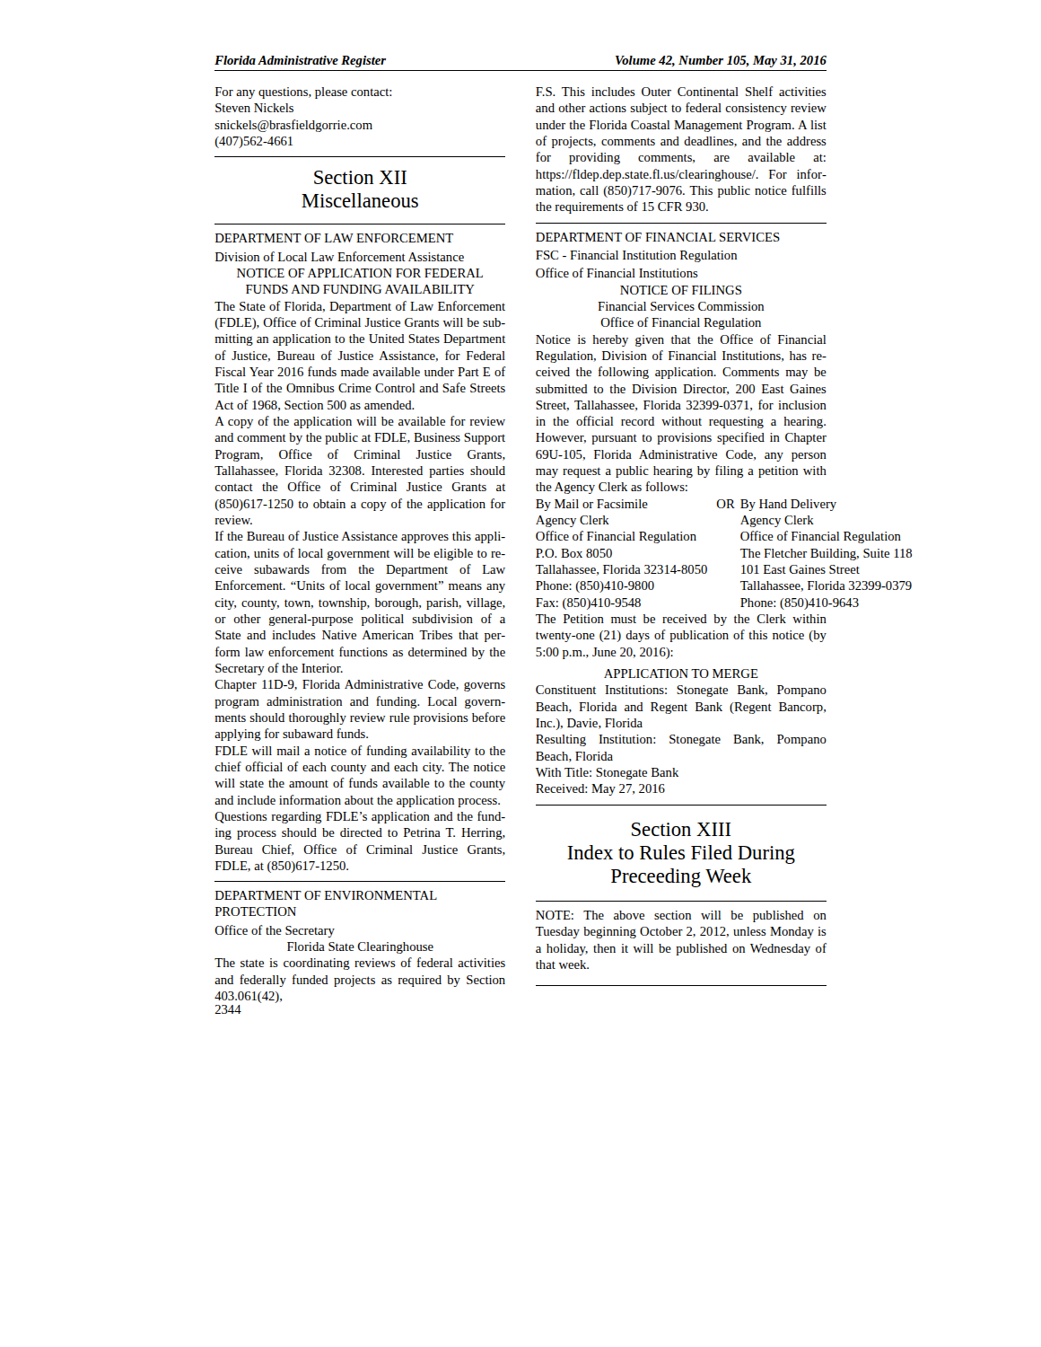Florida Administrative Register Volume 42, Number 105, May 31, 2016
For any questions, please contact:
Steven Nickels
snickels@brasfieldgorrie.com
(407)562-4661
Section XII
Miscellaneous
DEPARTMENT OF LAW ENFORCEMENT
Division of Local Law Enforcement Assistance
NOTICE OF APPLICATION FOR FEDERAL FUNDS AND FUNDING AVAILABILITY
The State of Florida, Department of Law Enforcement (FDLE), Office of Criminal Justice Grants will be submitting an application to the United States Department of Justice, Bureau of Justice Assistance, for Federal Fiscal Year 2016 funds made available under Part E of Title I of the Omnibus Crime Control and Safe Streets Act of 1968, Section 500 as amended.
A copy of the application will be available for review and comment by the public at FDLE, Business Support Program, Office of Criminal Justice Grants, Tallahassee, Florida 32308. Interested parties should contact the Office of Criminal Justice Grants at (850)617-1250 to obtain a copy of the application for review.
If the Bureau of Justice Assistance approves this application, units of local government will be eligible to receive subawards from the Department of Law Enforcement. “Units of local government” means any city, county, town, township, borough, parish, village, or other general-purpose political subdivision of a State and includes Native American Tribes that perform law enforcement functions as determined by the Secretary of the Interior.
Chapter 11D-9, Florida Administrative Code, governs program administration and funding. Local governments should thoroughly review rule provisions before applying for subaward funds.
FDLE will mail a notice of funding availability to the chief official of each county and each city. The notice will state the amount of funds available to the county and include information about the application process.
Questions regarding FDLE’s application and the funding process should be directed to Petrina T. Herring, Bureau Chief, Office of Criminal Justice Grants, FDLE, at (850)617-1250.
DEPARTMENT OF ENVIRONMENTAL PROTECTION
Office of the Secretary
Florida State Clearinghouse
The state is coordinating reviews of federal activities and federally funded projects as required by Section 403.061(42),
F.S. This includes Outer Continental Shelf activities and other actions subject to federal consistency review under the Florida Coastal Management Program. A list of projects, comments and deadlines, and the address for providing comments, are available at: https://fldep.dep.state.fl.us/clearinghouse/. For information, call (850)717-9076. This public notice fulfills the requirements of 15 CFR 930.
DEPARTMENT OF FINANCIAL SERVICES
FSC - Financial Institution Regulation
Office of Financial Institutions
NOTICE OF FILINGS
Financial Services Commission
Office of Financial Regulation
Notice is hereby given that the Office of Financial Regulation, Division of Financial Institutions, has received the following application. Comments may be submitted to the Division Director, 200 East Gaines Street, Tallahassee, Florida 32399-0371, for inclusion in the official record without requesting a hearing. However, pursuant to provisions specified in Chapter 69U-105, Florida Administrative Code, any person may request a public hearing by filing a petition with the Agency Clerk as follows:
| By Mail or Facsimile | OR | By Hand Delivery |
| Agency Clerk | | Agency Clerk |
| Office of Financial Regulation | | Office of Financial Regulation |
| P.O. Box 8050 | | The Fletcher Building, Suite 118 |
| Tallahassee, Florida 32314-8050 | | 101 East Gaines Street |
| Phone: (850)410-9800 | | Tallahassee, Florida 32399-0379 |
| Fax: (850)410-9548 | | Phone: (850)410-9643 |
The Petition must be received by the Clerk within twenty-one (21) days of publication of this notice (by 5:00 p.m., June 20, 2016):
APPLICATION TO MERGE
Constituent Institutions: Stonegate Bank, Pompano Beach, Florida and Regent Bank (Regent Bancorp, Inc.), Davie, Florida
Resulting Institution: Stonegate Bank, Pompano Beach, Florida
With Title: Stonegate Bank
Received: May 27, 2016
Section XIII
Index to Rules Filed During Preceeding Week
NOTE: The above section will be published on Tuesday beginning October 2, 2012, unless Monday is a holiday, then it will be published on Wednesday of that week.
2344